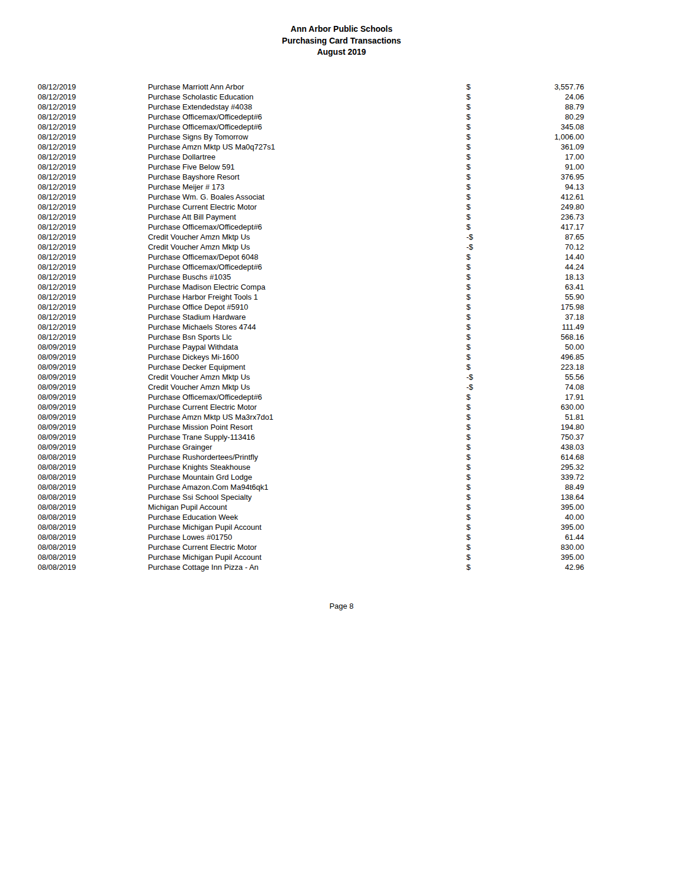Ann Arbor Public Schools
Purchasing Card Transactions
August 2019
| 08/12/2019 | Purchase Marriott Ann Arbor | $ | 3,557.76 | |
| 08/12/2019 | Purchase Scholastic Education | $ | 24.06 | |
| 08/12/2019 | Purchase Extendedstay #4038 | $ | 88.79 | |
| 08/12/2019 | Purchase Officemax/Officedept#6 | $ | 80.29 | |
| 08/12/2019 | Purchase Officemax/Officedept#6 | $ | 345.08 | |
| 08/12/2019 | Purchase Signs By Tomorrow | $ | 1,006.00 | |
| 08/12/2019 | Purchase Amzn Mktp US Ma0q727s1 | $ | 361.09 | |
| 08/12/2019 | Purchase Dollartree | $ | 17.00 | |
| 08/12/2019 | Purchase Five Below 591 | $ | 91.00 | |
| 08/12/2019 | Purchase Bayshore Resort | $ | 376.95 | |
| 08/12/2019 | Purchase Meijer # 173 | $ | 94.13 | |
| 08/12/2019 | Purchase Wm. G. Boales Associat | $ | 412.61 | |
| 08/12/2019 | Purchase Current Electric Motor | $ | 249.80 | |
| 08/12/2019 | Purchase Att Bill Payment | $ | 236.73 | |
| 08/12/2019 | Purchase Officemax/Officedept#6 | $ | 417.17 | |
| 08/12/2019 | Credit Voucher Amzn Mktp Us | -$ | 87.65 | |
| 08/12/2019 | Credit Voucher Amzn Mktp Us | -$ | 70.12 | |
| 08/12/2019 | Purchase Officemax/Depot 6048 | $ | 14.40 | |
| 08/12/2019 | Purchase Officemax/Officedept#6 | $ | 44.24 | |
| 08/12/2019 | Purchase Buschs #1035 | $ | 18.13 | |
| 08/12/2019 | Purchase Madison Electric Compa | $ | 63.41 | |
| 08/12/2019 | Purchase Harbor Freight Tools 1 | $ | 55.90 | |
| 08/12/2019 | Purchase Office Depot #5910 | $ | 175.98 | |
| 08/12/2019 | Purchase Stadium Hardware | $ | 37.18 | |
| 08/12/2019 | Purchase Michaels Stores 4744 | $ | 111.49 | |
| 08/12/2019 | Purchase Bsn Sports Llc | $ | 568.16 | |
| 08/09/2019 | Purchase Paypal Withdata | $ | 50.00 | |
| 08/09/2019 | Purchase Dickeys Mi-1600 | $ | 496.85 | |
| 08/09/2019 | Purchase Decker Equipment | $ | 223.18 | |
| 08/09/2019 | Credit Voucher Amzn Mktp Us | -$ | 55.56 | |
| 08/09/2019 | Credit Voucher Amzn Mktp Us | -$ | 74.08 | |
| 08/09/2019 | Purchase Officemax/Officedept#6 | $ | 17.91 | |
| 08/09/2019 | Purchase Current Electric Motor | $ | 630.00 | |
| 08/09/2019 | Purchase Amzn Mktp US Ma3rx7do1 | $ | 51.81 | |
| 08/09/2019 | Purchase Mission Point Resort | $ | 194.80 | |
| 08/09/2019 | Purchase Trane Supply-113416 | $ | 750.37 | |
| 08/09/2019 | Purchase Grainger | $ | 438.03 | |
| 08/08/2019 | Purchase Rushordertees/Printfly | $ | 614.68 | |
| 08/08/2019 | Purchase Knights Steakhouse | $ | 295.32 | |
| 08/08/2019 | Purchase Mountain Grd Lodge | $ | 339.72 | |
| 08/08/2019 | Purchase Amazon.Com Ma94t6qk1 | $ | 88.49 | |
| 08/08/2019 | Purchase Ssi School Specialty | $ | 138.64 | |
| 08/08/2019 | Michigan Pupil Account | $ | 395.00 | |
| 08/08/2019 | Purchase Education Week | $ | 40.00 | |
| 08/08/2019 | Purchase Michigan Pupil Account | $ | 395.00 | |
| 08/08/2019 | Purchase Lowes #01750 | $ | 61.44 | |
| 08/08/2019 | Purchase Current Electric Motor | $ | 830.00 | |
| 08/08/2019 | Purchase Michigan Pupil Account | $ | 395.00 | |
| 08/08/2019 | Purchase Cottage Inn Pizza - An | $ | 42.96 | |
Page 8